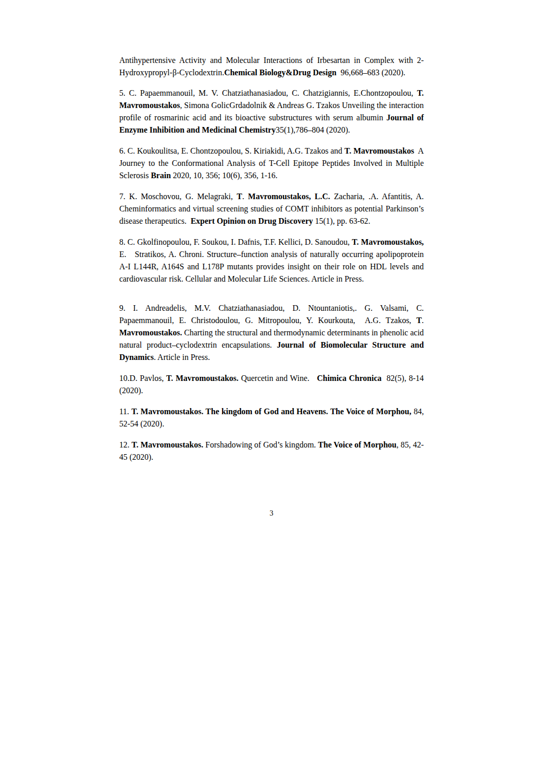Antihypertensive Activity and Molecular Interactions of Irbesartan in Complex with 2-Hydroxypropyl-β-Cyclodextrin.Chemical Biology&Drug Design 96,668–683 (2020).
5. C. Papaemmanouil, M. V. Chatziathanasiadou, C. Chatzigiannis, E.Chontzopoulou, T. Mavromoustakos, Simona GolicGrdadolnik & Andreas G. Tzakos Unveiling the interaction profile of rosmarinic acid and its bioactive substructures with serum albumin Journal of Enzyme Inhibition and Medicinal Chemistry35(1),786–804 (2020).
6. C. Koukoulitsa, E. Chontzopoulou, S. Kiriakidi, A.G. Tzakos and T. Mavromoustakos A Journey to the Conformational Analysis of T-Cell Epitope Peptides Involved in Multiple Sclerosis Brain 2020, 10, 356; 10(6), 356, 1-16.
7. K. Moschovou, G. Melagraki, T. Mavromoustakos, L.C. Zacharia, .A. Afantitis, A. Cheminformatics and virtual screening studies of COMT inhibitors as potential Parkinson’s disease therapeutics. Expert Opinion on Drug Discovery 15(1), pp. 63-62.
8. C. Gkolfinopoulou, F. Soukou, I. Dafnis, T.F. Kellici, D. Sanoudou, T. Mavromoustakos, E. Stratikos, A. Chroni. Structure–function analysis of naturally occurring apolipoprotein A-I L144R, A164S and L178P mutants provides insight on their role on HDL levels and cardiovascular risk. Cellular and Molecular Life Sciences. Article in Press.
9. I. Andreadelis, M.V. Chatziathanasiadou, D. Ntountaniotis,. G. Valsami, C. Papaemmanouil, E. Christodoulou, G. Mitropoulou, Y. Kourkouta, A.G. Tzakos, T. Mavromoustakos. Charting the structural and thermodynamic determinants in phenolic acid natural product–cyclodextrin encapsulations. Journal of Biomolecular Structure and Dynamics. Article in Press.
10.D. Pavlos, T. Mavromoustakos. Quercetin and Wine. Chimica Chronica 82(5), 8-14 (2020).
11. T. Mavromoustakos. The kingdom of God and Heavens. The Voice of Morphou, 84, 52-54 (2020).
12. T. Mavromoustakos. Forshadowing of God’s kingdom. The Voice of Morphou, 85, 42-45 (2020).
3